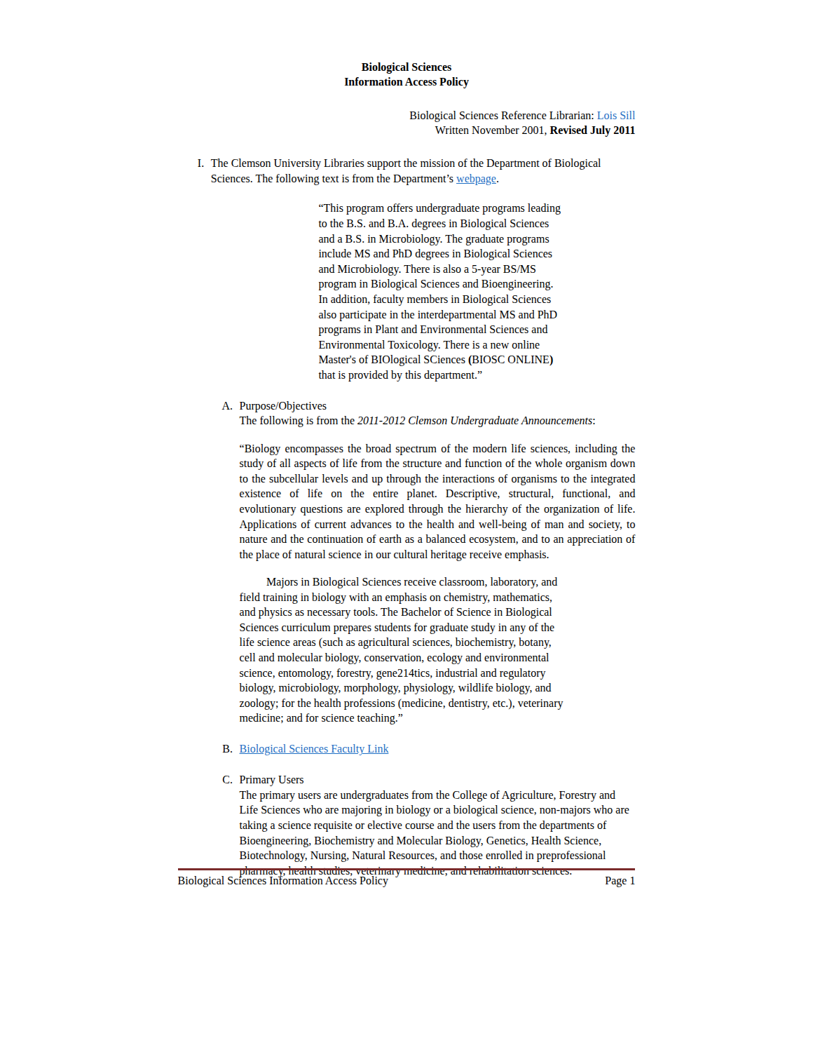Biological Sciences
Information Access Policy
Biological Sciences Reference Librarian: Lois Sill
Written November 2001, Revised July 2011
The Clemson University Libraries support the mission of the Department of Biological Sciences. The following text is from the Department’s webpage.
“This program offers undergraduate programs leading to the B.S. and B.A. degrees in Biological Sciences and a B.S. in Microbiology. The graduate programs include MS and PhD degrees in Biological Sciences and Microbiology. There is also a 5-year BS/MS program in Biological Sciences and Bioengineering. In addition, faculty members in Biological Sciences also participate in the interdepartmental MS and PhD programs in Plant and Environmental Sciences and Environmental Toxicology. There is a new online Master's of BIOlogical SCiences (BIOSC ONLINE) that is provided by this department.”
Purpose/Objectives
The following is from the 2011-2012 Clemson Undergraduate Announcements:
“Biology encompasses the broad spectrum of the modern life sciences, including the study of all aspects of life from the structure and function of the whole organism down to the subcellular levels and up through the interactions of organisms to the integrated existence of life on the entire planet. Descriptive, structural, functional, and evolutionary questions are explored through the hierarchy of the organization of life. Applications of current advances to the health and well-being of man and society, to nature and the continuation of earth as a balanced ecosystem, and to an appreciation of the place of natural science in our cultural heritage receive emphasis.
Majors in Biological Sciences receive classroom, laboratory, and field training in biology with an emphasis on chemistry, mathematics, and physics as necessary tools. The Bachelor of Science in Biological Sciences curriculum prepares students for graduate study in any of the life science areas (such as agricultural sciences, biochemistry, botany, cell and molecular biology, conservation, ecology and environmental science, entomology, forestry, gene214tics, industrial and regulatory biology, microbiology, morphology, physiology, wildlife biology, and zoology; for the health professions (medicine, dentistry, etc.), veterinary medicine; and for science teaching.”
Biological Sciences Faculty Link
Primary Users
The primary users are undergraduates from the College of Agriculture, Forestry and Life Sciences who are majoring in biology or a biological science, non-majors who are taking a science requisite or elective course and the users from the departments of Bioengineering, Biochemistry and Molecular Biology, Genetics, Health Science, Biotechnology, Nursing, Natural Resources, and those enrolled in preprofessional pharmacy, health studies, veterinary medicine, and rehabilitation sciences.
Biological Sciences Information Access Policy Page 1